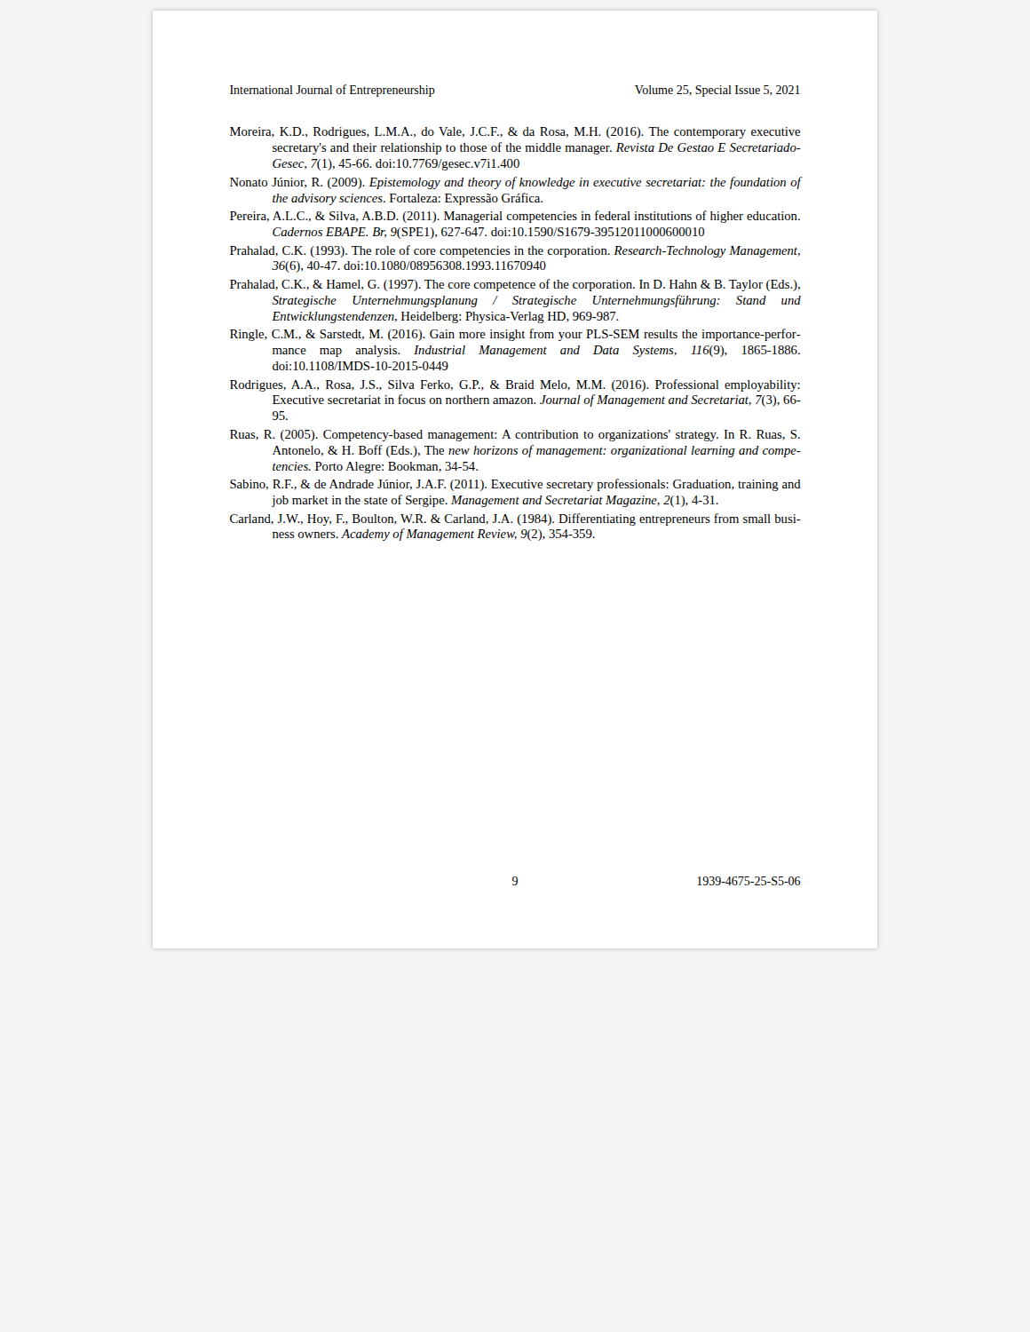International Journal of Entrepreneurship
Volume 25, Special Issue 5, 2021
Moreira, K.D., Rodrigues, L.M.A., do Vale, J.C.F., & da Rosa, M.H. (2016). The contemporary executive secretary's and their relationship to those of the middle manager. Revista De Gestao E Secretariado-Gesec, 7(1), 45-66. doi:10.7769/gesec.v7i1.400
Nonato Júnior, R. (2009). Epistemology and theory of knowledge in executive secretariat: the foundation of the advisory sciences. Fortaleza: Expressão Gráfica.
Pereira, A.L.C., & Silva, A.B.D. (2011). Managerial competencies in federal institutions of higher education. Cadernos EBAPE. Br, 9(SPE1), 627-647. doi:10.1590/S1679-39512011000600010
Prahalad, C.K. (1993). The role of core competencies in the corporation. Research-Technology Management, 36(6), 40-47. doi:10.1080/08956308.1993.11670940
Prahalad, C.K., & Hamel, G. (1997). The core competence of the corporation. In D. Hahn & B. Taylor (Eds.), Strategische Unternehmungsplanung / Strategische Unternehmungsführung: Stand und Entwicklungstendenzen, Heidelberg: Physica-Verlag HD, 969-987.
Ringle, C.M., & Sarstedt, M. (2016). Gain more insight from your PLS-SEM results the importance-performance map analysis. Industrial Management and Data Systems, 116(9), 1865-1886. doi:10.1108/IMDS-10-2015-0449
Rodrigues, A.A., Rosa, J.S., Silva Ferko, G.P., & Braid Melo, M.M. (2016). Professional employability: Executive secretariat in focus on northern amazon. Journal of Management and Secretariat, 7(3), 66-95.
Ruas, R. (2005). Competency-based management: A contribution to organizations' strategy. In R. Ruas, S. Antonelo, & H. Boff (Eds.), The new horizons of management: organizational learning and competencies. Porto Alegre: Bookman, 34-54.
Sabino, R.F., & de Andrade Júnior, J.A.F. (2011). Executive secretary professionals: Graduation, training and job market in the state of Sergipe. Management and Secretariat Magazine, 2(1), 4-31.
Carland, J.W., Hoy, F., Boulton, W.R. & Carland, J.A. (1984). Differentiating entrepreneurs from small business owners. Academy of Management Review, 9(2), 354-359.
9
1939-4675-25-S5-06